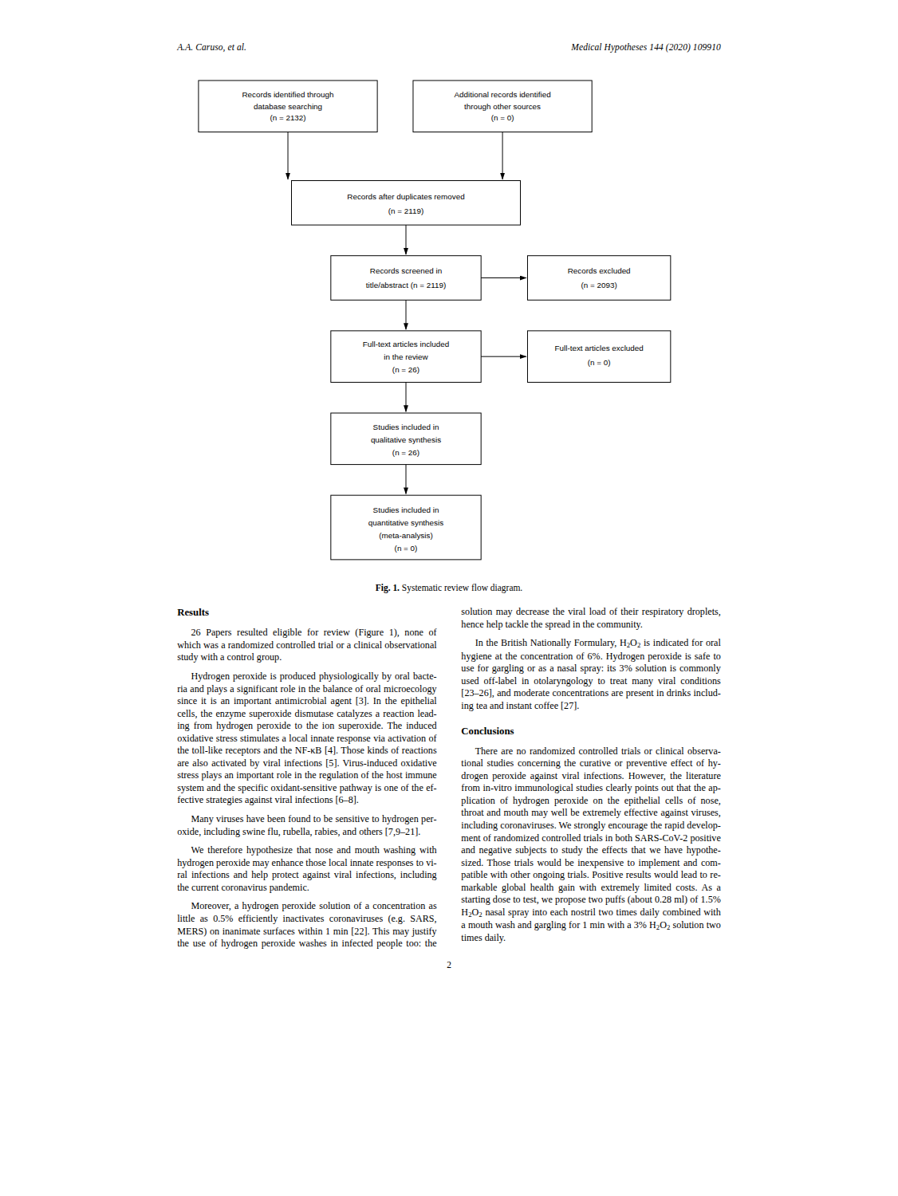A.A. Caruso, et al.
Medical Hypotheses 144 (2020) 109910
Records identified through database searching (n = 2132) Additional records identified through other sources (n = 0) Records after duplicates removed (n = 2119) Records screened in title/abstract (n = 2119) Records excluded (n = 2093) Full-text articles included in the review (n = 26) Full-text articles excluded (n = 0) Studies included in qualitative synthesis (n = 26) Studies included in quantitative synthesis (meta-analysis) (n = 0)
Fig. 1. Systematic review flow diagram.
Results
26 Papers resulted eligible for review (Figure 1), none of which was a randomized controlled trial or a clinical observational study with a control group.
Hydrogen peroxide is produced physiologically by oral bacteria and plays a significant role in the balance of oral microecology since it is an important antimicrobial agent [3]. In the epithelial cells, the enzyme superoxide dismutase catalyzes a reaction leading from hydrogen peroxide to the ion superoxide. The induced oxidative stress stimulates a local innate response via activation of the toll-like receptors and the NF-κB [4]. Those kinds of reactions are also activated by viral infections [5]. Virus-induced oxidative stress plays an important role in the regulation of the host immune system and the specific oxidant-sensitive pathway is one of the effective strategies against viral infections [6–8].
Many viruses have been found to be sensitive to hydrogen peroxide, including swine flu, rubella, rabies, and others [7,9–21].
We therefore hypothesize that nose and mouth washing with hydrogen peroxide may enhance those local innate responses to viral infections and help protect against viral infections, including the current coronavirus pandemic.
Moreover, a hydrogen peroxide solution of a concentration as little as 0.5% efficiently inactivates coronaviruses (e.g. SARS, MERS) on inanimate surfaces within 1 min [22]. This may justify the use of hydrogen peroxide washes in infected people too: the solution may decrease the viral load of their respiratory droplets, hence help tackle the spread in the community.
In the British Nationally Formulary, H2O2 is indicated for oral hygiene at the concentration of 6%. Hydrogen peroxide is safe to use for gargling or as a nasal spray: its 3% solution is commonly used off-label in otolaryngology to treat many viral conditions [23–26], and moderate concentrations are present in drinks including tea and instant coffee [27].
Conclusions
There are no randomized controlled trials or clinical observational studies concerning the curative or preventive effect of hydrogen peroxide against viral infections. However, the literature from in-vitro immunological studies clearly points out that the application of hydrogen peroxide on the epithelial cells of nose, throat and mouth may well be extremely effective against viruses, including coronaviruses. We strongly encourage the rapid development of randomized controlled trials in both SARS-CoV-2 positive and negative subjects to study the effects that we have hypothesized. Those trials would be inexpensive to implement and compatible with other ongoing trials. Positive results would lead to remarkable global health gain with extremely limited costs. As a starting dose to test, we propose two puffs (about 0.28 ml) of 1.5% H2O2 nasal spray into each nostril two times daily combined with a mouth wash and gargling for 1 min with a 3% H2O2 solution two times daily.
2